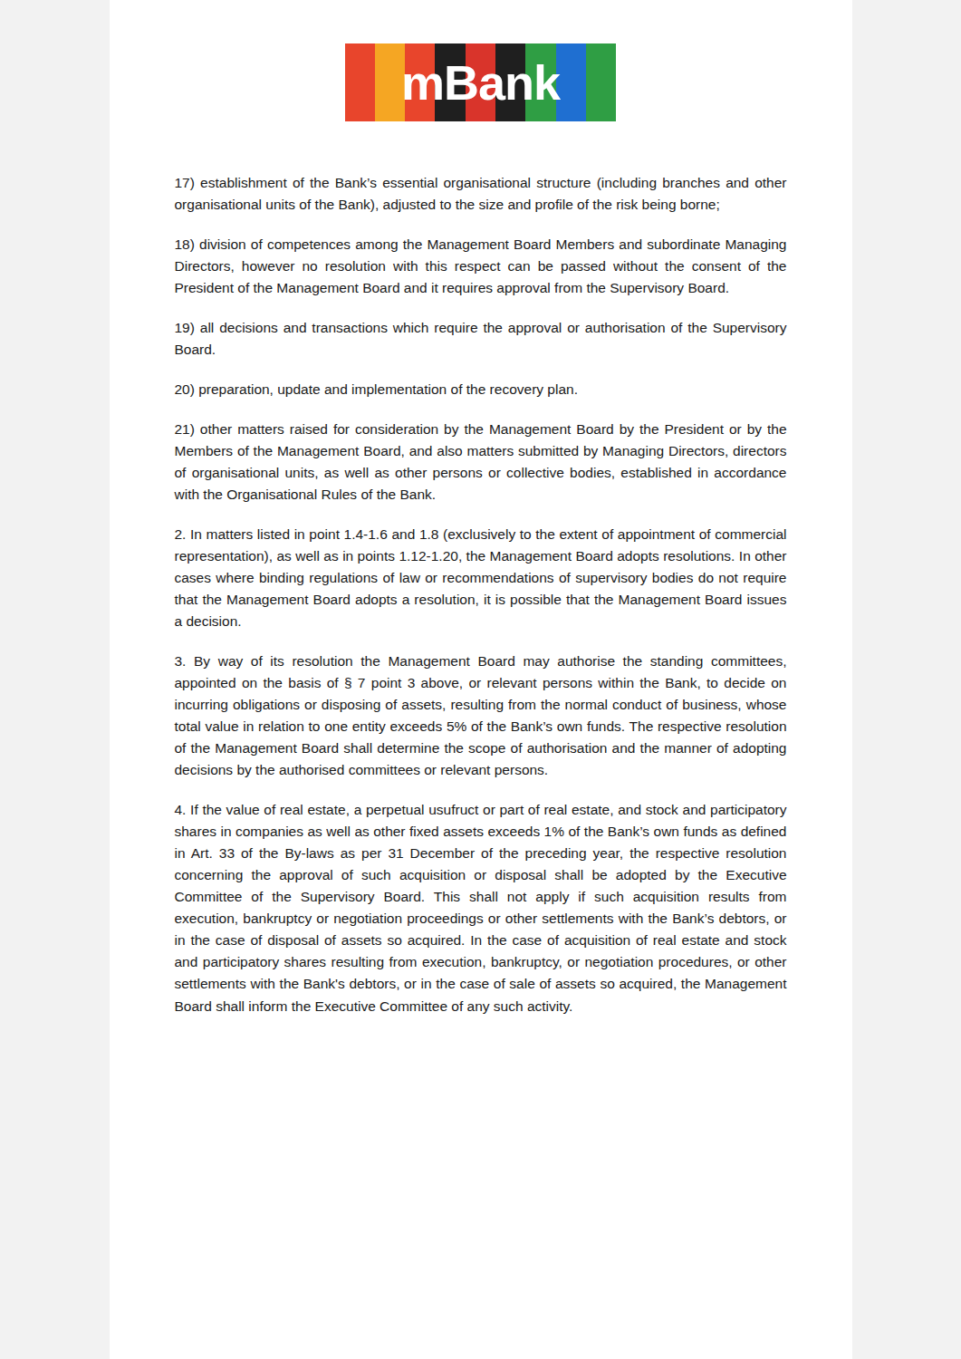mBank
17) establishment of the Bank’s essential organisational structure (including branches and other organisational units of the Bank), adjusted to the size and profile of the risk being borne;
18) division of competences among the Management Board Members and subordinate Managing Directors, however no resolution with this respect can be passed without the consent of the President of the Management Board and it requires approval from the Supervisory Board.
19) all decisions and transactions which require the approval or authorisation of the Supervisory Board.
20) preparation, update and implementation of the recovery plan.
21) other matters raised for consideration by the Management Board by the President or by the Members of the Management Board, and also matters submitted by Managing Directors, directors of organisational units, as well as other persons or collective bodies, established in accordance with the Organisational Rules of the Bank.
2. In matters listed in point 1.4-1.6 and 1.8 (exclusively to the extent of appointment of commercial representation), as well as in points 1.12-1.20, the Management Board adopts resolutions. In other cases where binding regulations of law or recommendations of supervisory bodies do not require that the Management Board adopts a resolution, it is possible that the Management Board issues a decision.
3. By way of its resolution the Management Board may authorise the standing committees, appointed on the basis of § 7 point 3 above, or relevant persons within the Bank, to decide on incurring obligations or disposing of assets, resulting from the normal conduct of business, whose total value in relation to one entity exceeds 5% of the Bank’s own funds. The respective resolution of the Management Board shall determine the scope of authorisation and the manner of adopting decisions by the authorised committees or relevant persons.
4. If the value of real estate, a perpetual usufruct or part of real estate, and stock and participatory shares in companies as well as other fixed assets exceeds 1% of the Bank’s own funds as defined in Art. 33 of the By-laws as per 31 December of the preceding year, the respective resolution concerning the approval of such acquisition or disposal shall be adopted by the Executive Committee of the Supervisory Board. This shall not apply if such acquisition results from execution, bankruptcy or negotiation proceedings or other settlements with the Bank’s debtors, or in the case of disposal of assets so acquired. In the case of acquisition of real estate and stock and participatory shares resulting from execution, bankruptcy, or negotiation procedures, or other settlements with the Bank's debtors, or in the case of sale of assets so acquired, the Management Board shall inform the Executive Committee of any such activity.